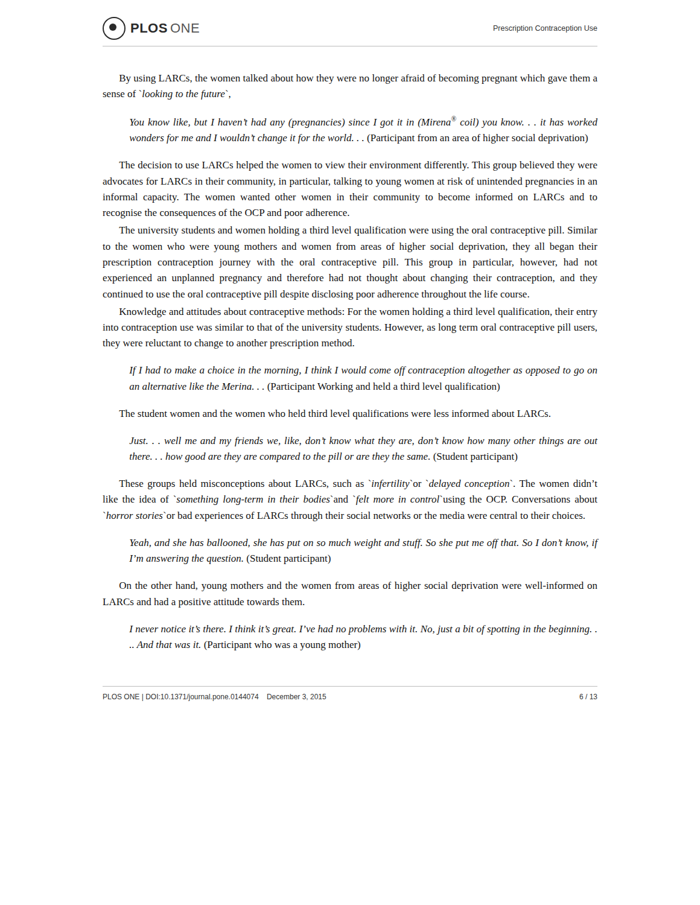PLOSONE
Prescription Contraception Use
By using LARCs, the women talked about how they were no longer afraid of becoming pregnant which gave them a sense of `looking to the future`,
You know like, but I haven’t had any (pregnancies) since I got it in (Mirena® coil) you know. . . it has worked wonders for me and I wouldn’t change it for the world. . . (Participant from an area of higher social deprivation)
The decision to use LARCs helped the women to view their environment differently. This group believed they were advocates for LARCs in their community, in particular, talking to young women at risk of unintended pregnancies in an informal capacity. The women wanted other women in their community to become informed on LARCs and to recognise the consequences of the OCP and poor adherence.
The university students and women holding a third level qualification were using the oral contraceptive pill. Similar to the women who were young mothers and women from areas of higher social deprivation, they all began their prescription contraception journey with the oral contraceptive pill. This group in particular, however, had not experienced an unplanned pregnancy and therefore had not thought about changing their contraception, and they continued to use the oral contraceptive pill despite disclosing poor adherence throughout the life course.
Knowledge and attitudes about contraceptive methods: For the women holding a third level qualification, their entry into contraception use was similar to that of the university students. However, as long term oral contraceptive pill users, they were reluctant to change to another prescription method.
If I had to make a choice in the morning, I think I would come off contraception altogether as opposed to go on an alternative like the Merina. . . (Participant Working and held a third level qualification)
The student women and the women who held third level qualifications were less informed about LARCs.
Just. . . well me and my friends we, like, don’t know what they are, don’t know how many other things are out there. . . how good are they are compared to the pill or are they the same. (Student participant)
These groups held misconceptions about LARCs, such as `infertility`or `delayed conception`. The women didn’t like the idea of `something long-term in their bodies`and `felt more in control`using the OCP. Conversations about `horror stories`or bad experiences of LARCs through their social networks or the media were central to their choices.
Yeah, and she has ballooned, she has put on so much weight and stuff. So she put me off that. So I don’t know, if I’m answering the question. (Student participant)
On the other hand, young mothers and the women from areas of higher social deprivation were well-informed on LARCs and had a positive attitude towards them.
I never notice it’s there. I think it’s great. I’ve had no problems with it. No, just a bit of spotting in the beginning. . .. And that was it. (Participant who was a young mother)
PLOS ONE | DOI:10.1371/journal.pone.0144074 December 3, 2015
6 / 13